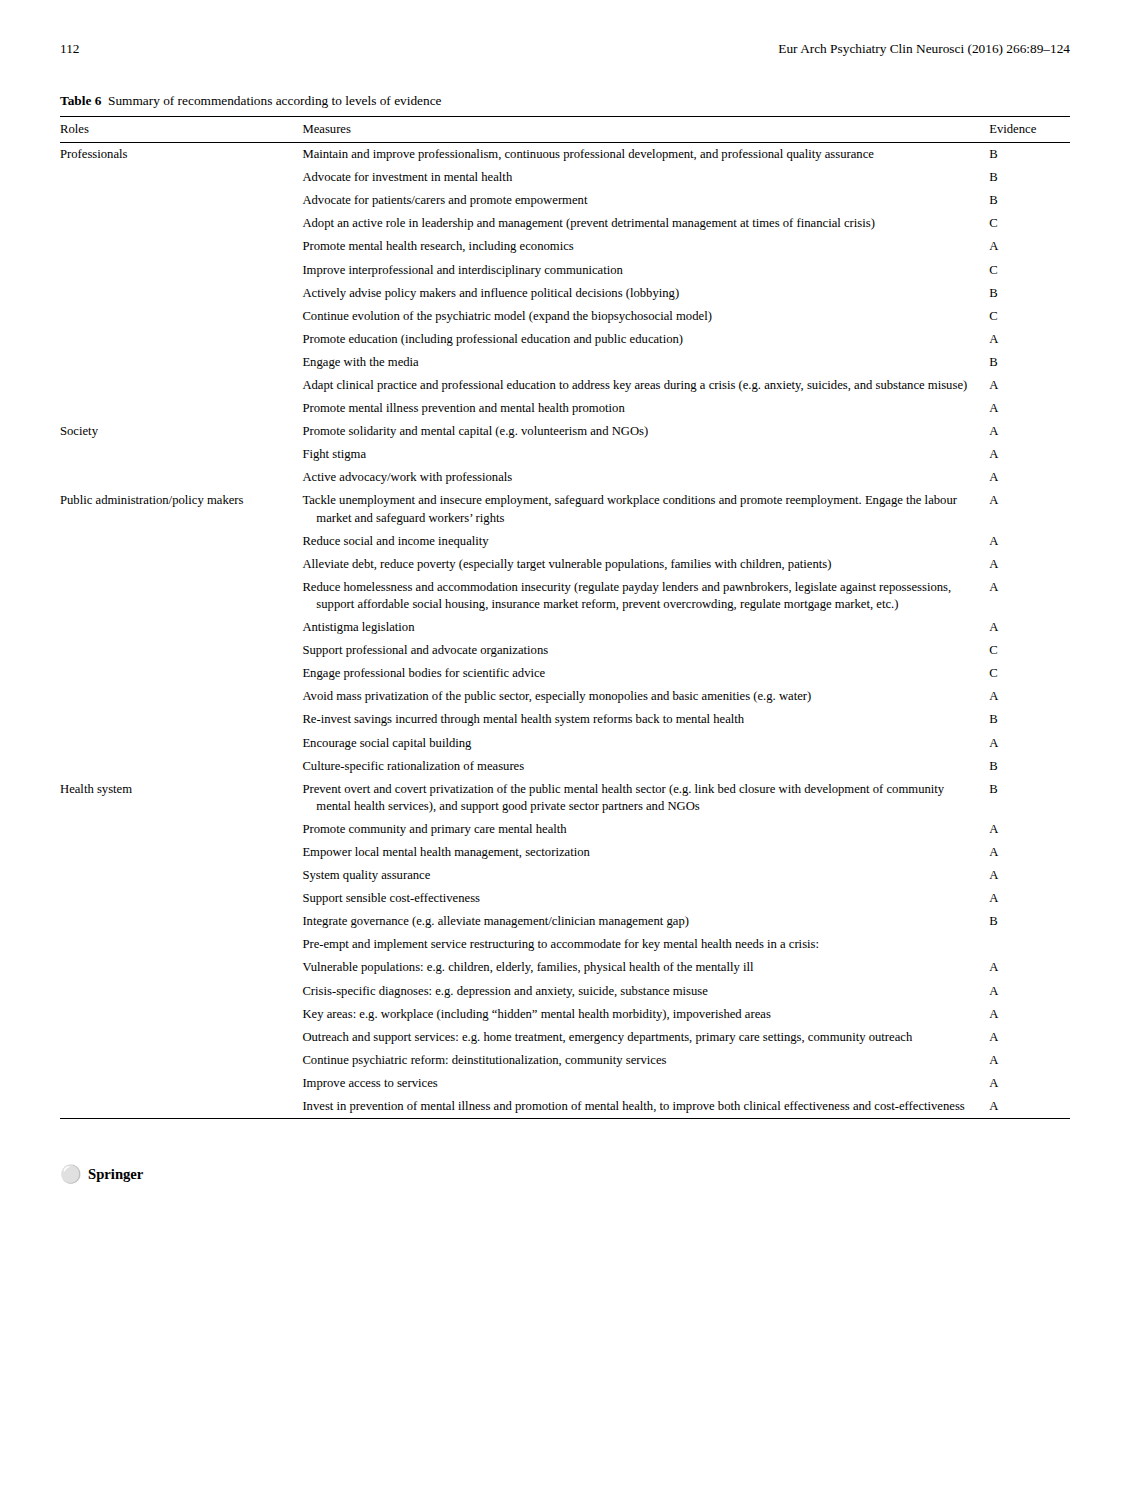112
Eur Arch Psychiatry Clin Neurosci (2016) 266:89–124
Table 6 Summary of recommendations according to levels of evidence
| Roles | Measures | Evidence |
| --- | --- | --- |
| Professionals | Maintain and improve professionalism, continuous professional development, and professional quality assurance | B |
| | Advocate for investment in mental health | B |
| | Advocate for patients/carers and promote empowerment | B |
| | Adopt an active role in leadership and management (prevent detrimental management at times of financial crisis) | C |
| | Promote mental health research, including economics | A |
| | Improve interprofessional and interdisciplinary communication | C |
| | Actively advise policy makers and influence political decisions (lobbying) | B |
| | Continue evolution of the psychiatric model (expand the biopsychosocial model) | C |
| | Promote education (including professional education and public education) | A |
| | Engage with the media | B |
| | Adapt clinical practice and professional education to address key areas during a crisis (e.g. anxiety, suicides, and substance misuse) | A |
| | Promote mental illness prevention and mental health promotion | A |
| Society | Promote solidarity and mental capital (e.g. volunteerism and NGOs) | A |
| | Fight stigma | A |
| | Active advocacy/work with professionals | A |
| Public administration/policy makers | Tackle unemployment and insecure employment, safeguard workplace conditions and promote reemployment. Engage the labour market and safeguard workers’ rights | A |
| | Reduce social and income inequality | A |
| | Alleviate debt, reduce poverty (especially target vulnerable populations, families with children, patients) | A |
| | Reduce homelessness and accommodation insecurity (regulate payday lenders and pawnbrokers, legislate against repossessions, support affordable social housing, insurance market reform, prevent overcrowding, regulate mortgage market, etc.) | A |
| | Antistigma legislation | A |
| | Support professional and advocate organizations | C |
| | Engage professional bodies for scientific advice | C |
| | Avoid mass privatization of the public sector, especially monopolies and basic amenities (e.g. water) | A |
| | Re-invest savings incurred through mental health system reforms back to mental health | B |
| | Encourage social capital building | A |
| | Culture-specific rationalization of measures | B |
| Health system | Prevent overt and covert privatization of the public mental health sector (e.g. link bed closure with development of community mental health services), and support good private sector partners and NGOs | B |
| | Promote community and primary care mental health | A |
| | Empower local mental health management, sectorization | A |
| | System quality assurance | A |
| | Support sensible cost-effectiveness | A |
| | Integrate governance (e.g. alleviate management/clinician management gap) | B |
| | Pre-empt and implement service restructuring to accommodate for key mental health needs in a crisis: | |
| | Vulnerable populations: e.g. children, elderly, families, physical health of the mentally ill | A |
| | Crisis-specific diagnoses: e.g. depression and anxiety, suicide, substance misuse | A |
| | Key areas: e.g. workplace (including “hidden” mental health morbidity), impoverished areas | A |
| | Outreach and support services: e.g. home treatment, emergency departments, primary care settings, community outreach | A |
| | Continue psychiatric reform: deinstitutionalization, community services | A |
| | Improve access to services | A |
| | Invest in prevention of mental illness and promotion of mental health, to improve both clinical effectiveness and cost-effectiveness | A |
⚪ Springer